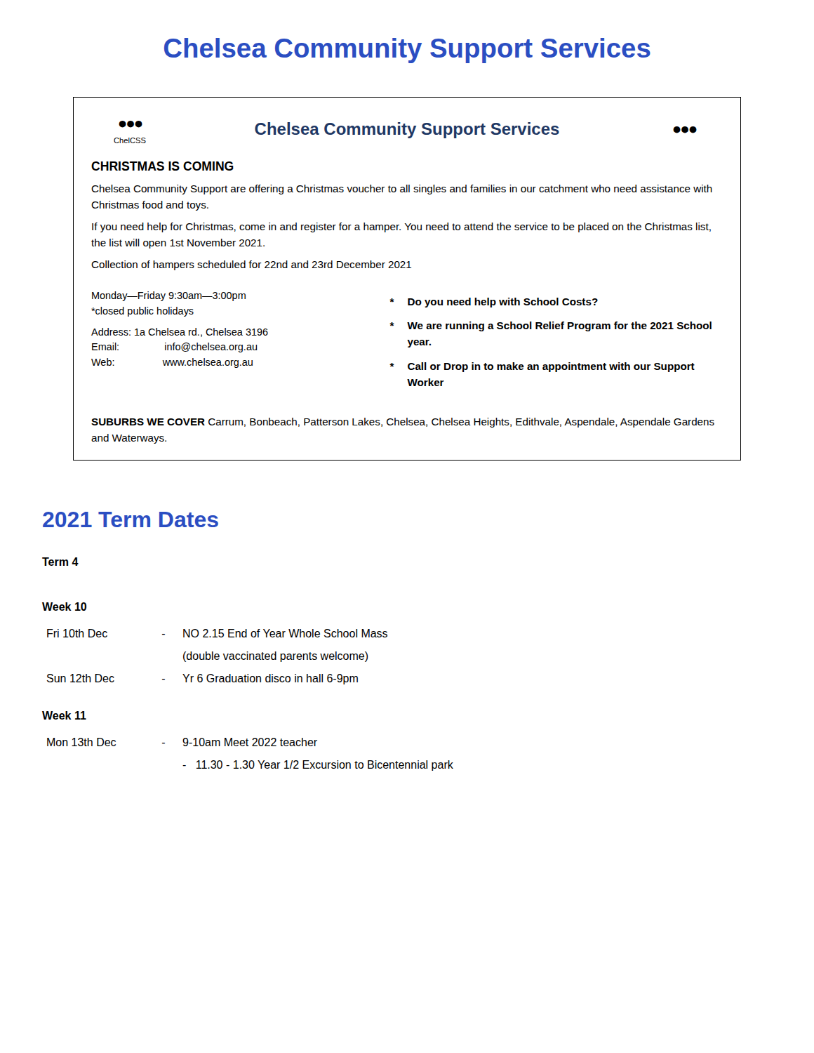Chelsea Community Support Services
●●●
ChelCSS
Chelsea Community Support Services
●●●
CHRISTMAS IS COMING
Chelsea Community Support are offering a Christmas voucher to all singles and families in our catchment who need assistance with Christmas food and toys.
If you need help for Christmas, come in and register for a hamper. You need to attend the service to be placed on the Christmas list, the list will open 1st November 2021.
Collection of hampers scheduled for 22nd and 23rd December 2021
Monday—Friday 9:30am—3:00pm
*closed public holidays
Address: 1a Chelsea rd., Chelsea 3196
Email: info@chelsea.org.au
Web: www.chelsea.org.au
Do you need help with School Costs?
We are running a School Relief Program for the 2021 School year.
Call or Drop in to make an appointment with our Support Worker
SUBURBS WE COVER Carrum, Bonbeach, Patterson Lakes, Chelsea, Chelsea Heights, Edithvale, Aspendale, Aspendale Gardens and Waterways.
2021 Term Dates
Term 4
Week 10
| Fri 10th Dec | - | NO 2.15 End of Year Whole School Mass |
| | | (double vaccinated parents welcome) |
| Sun 12th Dec | - | Yr 6 Graduation disco in hall 6-9pm |
Week 11
| Mon 13th Dec | - | 9-10am Meet 2022 teacher |
| | | - 11.30 - 1.30 Year 1/2 Excursion to Bicentennial park |